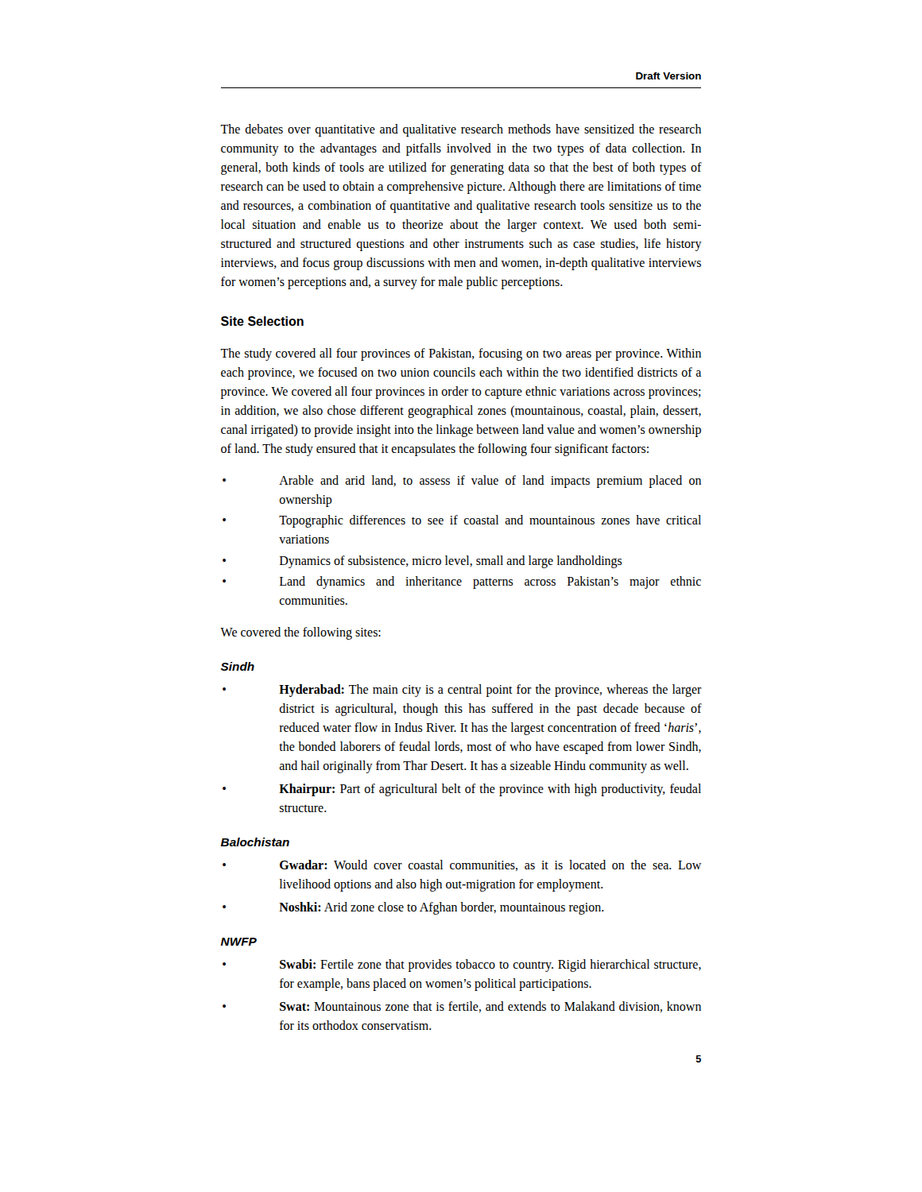Draft Version
The debates over quantitative and qualitative research methods have sensitized the research community to the advantages and pitfalls involved in the two types of data collection. In general, both kinds of tools are utilized for generating data so that the best of both types of research can be used to obtain a comprehensive picture. Although there are limitations of time and resources, a combination of quantitative and qualitative research tools sensitize us to the local situation and enable us to theorize about the larger context. We used both semi-structured and structured questions and other instruments such as case studies, life history interviews, and focus group discussions with men and women, in-depth qualitative interviews for women’s perceptions and, a survey for male public perceptions.
Site Selection
The study covered all four provinces of Pakistan, focusing on two areas per province. Within each province, we focused on two union councils each within the two identified districts of a province. We covered all four provinces in order to capture ethnic variations across provinces; in addition, we also chose different geographical zones (mountainous, coastal, plain, dessert, canal irrigated) to provide insight into the linkage between land value and women’s ownership of land. The study ensured that it encapsulates the following four significant factors:
Arable and arid land, to assess if value of land impacts premium placed on ownership
Topographic differences to see if coastal and mountainous zones have critical variations
Dynamics of subsistence, micro level, small and large landholdings
Land dynamics and inheritance patterns across Pakistan’s major ethnic communities.
We covered the following sites:
Sindh
Hyderabad: The main city is a central point for the province, whereas the larger district is agricultural, though this has suffered in the past decade because of reduced water flow in Indus River. It has the largest concentration of freed ‘haris’, the bonded laborers of feudal lords, most of who have escaped from lower Sindh, and hail originally from Thar Desert. It has a sizeable Hindu community as well.
Khairpur: Part of agricultural belt of the province with high productivity, feudal structure.
Balochistan
Gwadar: Would cover coastal communities, as it is located on the sea. Low livelihood options and also high out-migration for employment.
Noshki: Arid zone close to Afghan border, mountainous region.
NWFP
Swabi: Fertile zone that provides tobacco to country. Rigid hierarchical structure, for example, bans placed on women’s political participations.
Swat: Mountainous zone that is fertile, and extends to Malakand division, known for its orthodox conservatism.
5